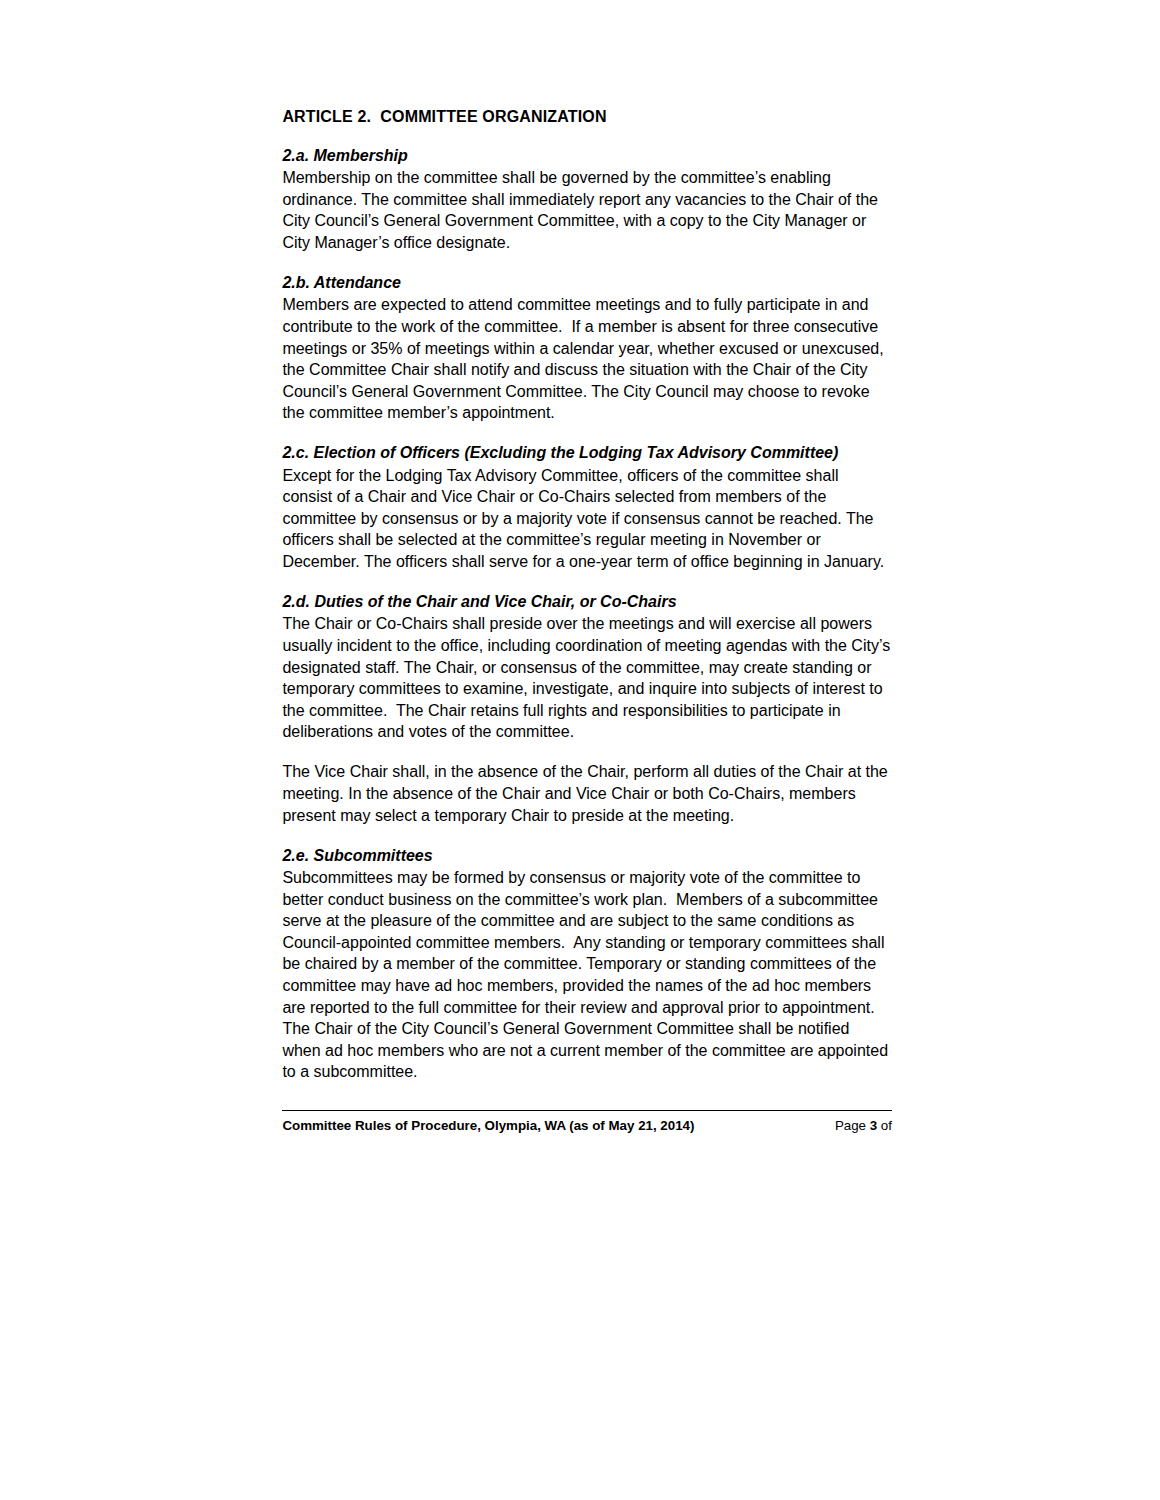ARTICLE 2. COMMITTEE ORGANIZATION
2.a. Membership
Membership on the committee shall be governed by the committee’s enabling ordinance. The committee shall immediately report any vacancies to the Chair of the City Council’s General Government Committee, with a copy to the City Manager or City Manager’s office designate.
2.b. Attendance
Members are expected to attend committee meetings and to fully participate in and contribute to the work of the committee. If a member is absent for three consecutive meetings or 35% of meetings within a calendar year, whether excused or unexcused, the Committee Chair shall notify and discuss the situation with the Chair of the City Council’s General Government Committee. The City Council may choose to revoke the committee member’s appointment.
2.c. Election of Officers (Excluding the Lodging Tax Advisory Committee)
Except for the Lodging Tax Advisory Committee, officers of the committee shall consist of a Chair and Vice Chair or Co-Chairs selected from members of the committee by consensus or by a majority vote if consensus cannot be reached. The officers shall be selected at the committee’s regular meeting in November or December. The officers shall serve for a one-year term of office beginning in January.
2.d. Duties of the Chair and Vice Chair, or Co-Chairs
The Chair or Co-Chairs shall preside over the meetings and will exercise all powers usually incident to the office, including coordination of meeting agendas with the City’s designated staff. The Chair, or consensus of the committee, may create standing or temporary committees to examine, investigate, and inquire into subjects of interest to the committee. The Chair retains full rights and responsibilities to participate in deliberations and votes of the committee.
The Vice Chair shall, in the absence of the Chair, perform all duties of the Chair at the meeting. In the absence of the Chair and Vice Chair or both Co-Chairs, members present may select a temporary Chair to preside at the meeting.
2.e. Subcommittees
Subcommittees may be formed by consensus or majority vote of the committee to better conduct business on the committee’s work plan. Members of a subcommittee serve at the pleasure of the committee and are subject to the same conditions as Council-appointed committee members. Any standing or temporary committees shall be chaired by a member of the committee. Temporary or standing committees of the committee may have ad hoc members, provided the names of the ad hoc members are reported to the full committee for their review and approval prior to appointment. The Chair of the City Council’s General Government Committee shall be notified when ad hoc members who are not a current member of the committee are appointed to a subcommittee.
Committee Rules of Procedure, Olympia, WA (as of May 21, 2014) Page 3 of